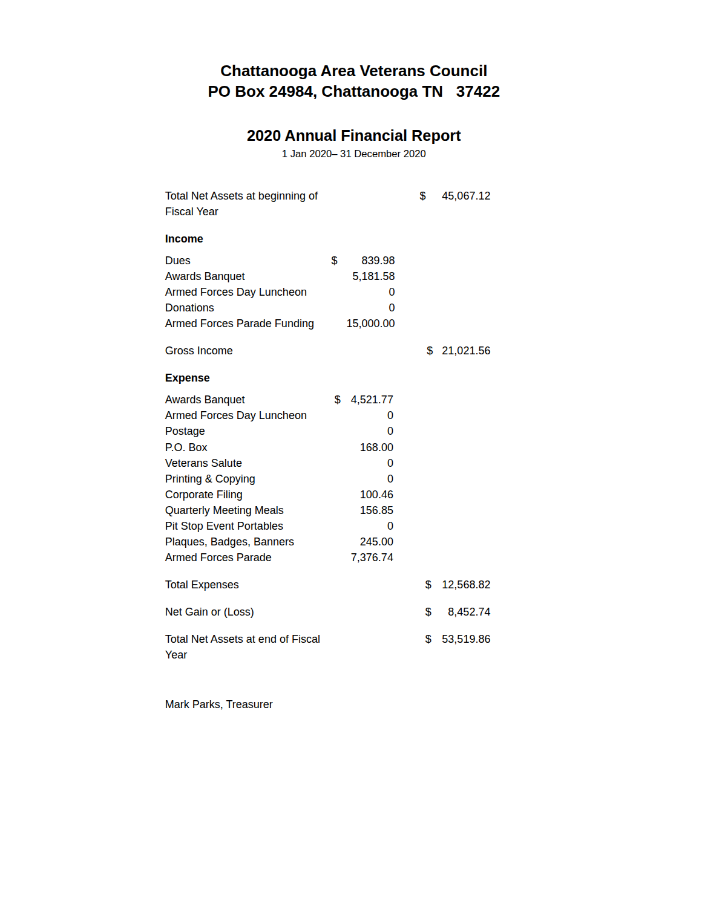Chattanooga Area Veterans Council
PO Box 24984, Chattanooga TN 37422
2020 Annual Financial Report
1 Jan 2020– 31 December 2020
| Total Net Assets at beginning of Fiscal Year | | | $ | 45,067.12 |
Income
| Dues | $ | 839.98 | | |
| Awards Banquet | | 5,181.58 | | |
| Armed Forces Day Luncheon | | 0 | | |
| Donations | | 0 | | |
| Armed Forces Parade Funding | | 15,000.00 | | |
| Gross Income | | | $ | 21,021.56 |
Expense
| Awards Banquet | $ | 4,521.77 | | |
| Armed Forces Day Luncheon | | 0 | | |
| Postage | | 0 | | |
| P.O. Box | | 168.00 | | |
| Veterans Salute | | 0 | | |
| Printing & Copying | | 0 | | |
| Corporate Filing | | 100.46 | | |
| Quarterly Meeting Meals | | 156.85 | | |
| Pit Stop Event Portables | | 0 | | |
| Plaques, Badges, Banners | | 245.00 | | |
| Armed Forces Parade | | 7,376.74 | | |
| Total Expenses | | | $ | 12,568.82 |
| Net Gain or (Loss) | | | $ | 8,452.74 |
| Total Net Assets at end of Fiscal Year | | | $ | 53,519.86 |
Mark Parks, Treasurer